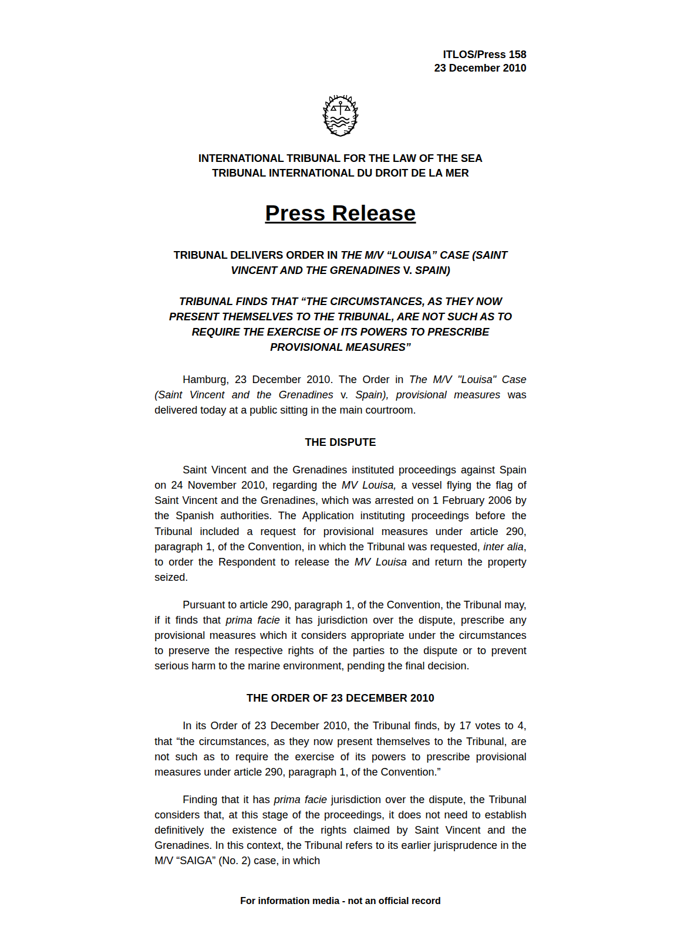ITLOS/Press 158
23 December 2010
INTERNATIONAL TRIBUNAL FOR THE LAW OF THE SEA
TRIBUNAL INTERNATIONAL DU DROIT DE LA MER
Press Release
TRIBUNAL DELIVERS ORDER IN THE M/V “LOUISA” CASE (SAINT VINCENT AND THE GRENADINES V. SPAIN)
TRIBUNAL FINDS THAT “THE CIRCUMSTANCES, AS THEY NOW PRESENT THEMSELVES TO THE TRIBUNAL, ARE NOT SUCH AS TO REQUIRE THE EXERCISE OF ITS POWERS TO PRESCRIBE PROVISIONAL MEASURES”
Hamburg, 23 December 2010. The Order in The M/V "Louisa" Case (Saint Vincent and the Grenadines v. Spain), provisional measures was delivered today at a public sitting in the main courtroom.
THE DISPUTE
Saint Vincent and the Grenadines instituted proceedings against Spain on 24 November 2010, regarding the MV Louisa, a vessel flying the flag of Saint Vincent and the Grenadines, which was arrested on 1 February 2006 by the Spanish authorities. The Application instituting proceedings before the Tribunal included a request for provisional measures under article 290, paragraph 1, of the Convention, in which the Tribunal was requested, inter alia, to order the Respondent to release the MV Louisa and return the property seized.
Pursuant to article 290, paragraph 1, of the Convention, the Tribunal may, if it finds that prima facie it has jurisdiction over the dispute, prescribe any provisional measures which it considers appropriate under the circumstances to preserve the respective rights of the parties to the dispute or to prevent serious harm to the marine environment, pending the final decision.
THE ORDER OF 23 DECEMBER 2010
In its Order of 23 December 2010, the Tribunal finds, by 17 votes to 4, that “the circumstances, as they now present themselves to the Tribunal, are not such as to require the exercise of its powers to prescribe provisional measures under article 290, paragraph 1, of the Convention.”
Finding that it has prima facie jurisdiction over the dispute, the Tribunal considers that, at this stage of the proceedings, it does not need to establish definitively the existence of the rights claimed by Saint Vincent and the Grenadines. In this context, the Tribunal refers to its earlier jurisprudence in the M/V “SAIGA” (No. 2) case, in which
For information media - not an official record